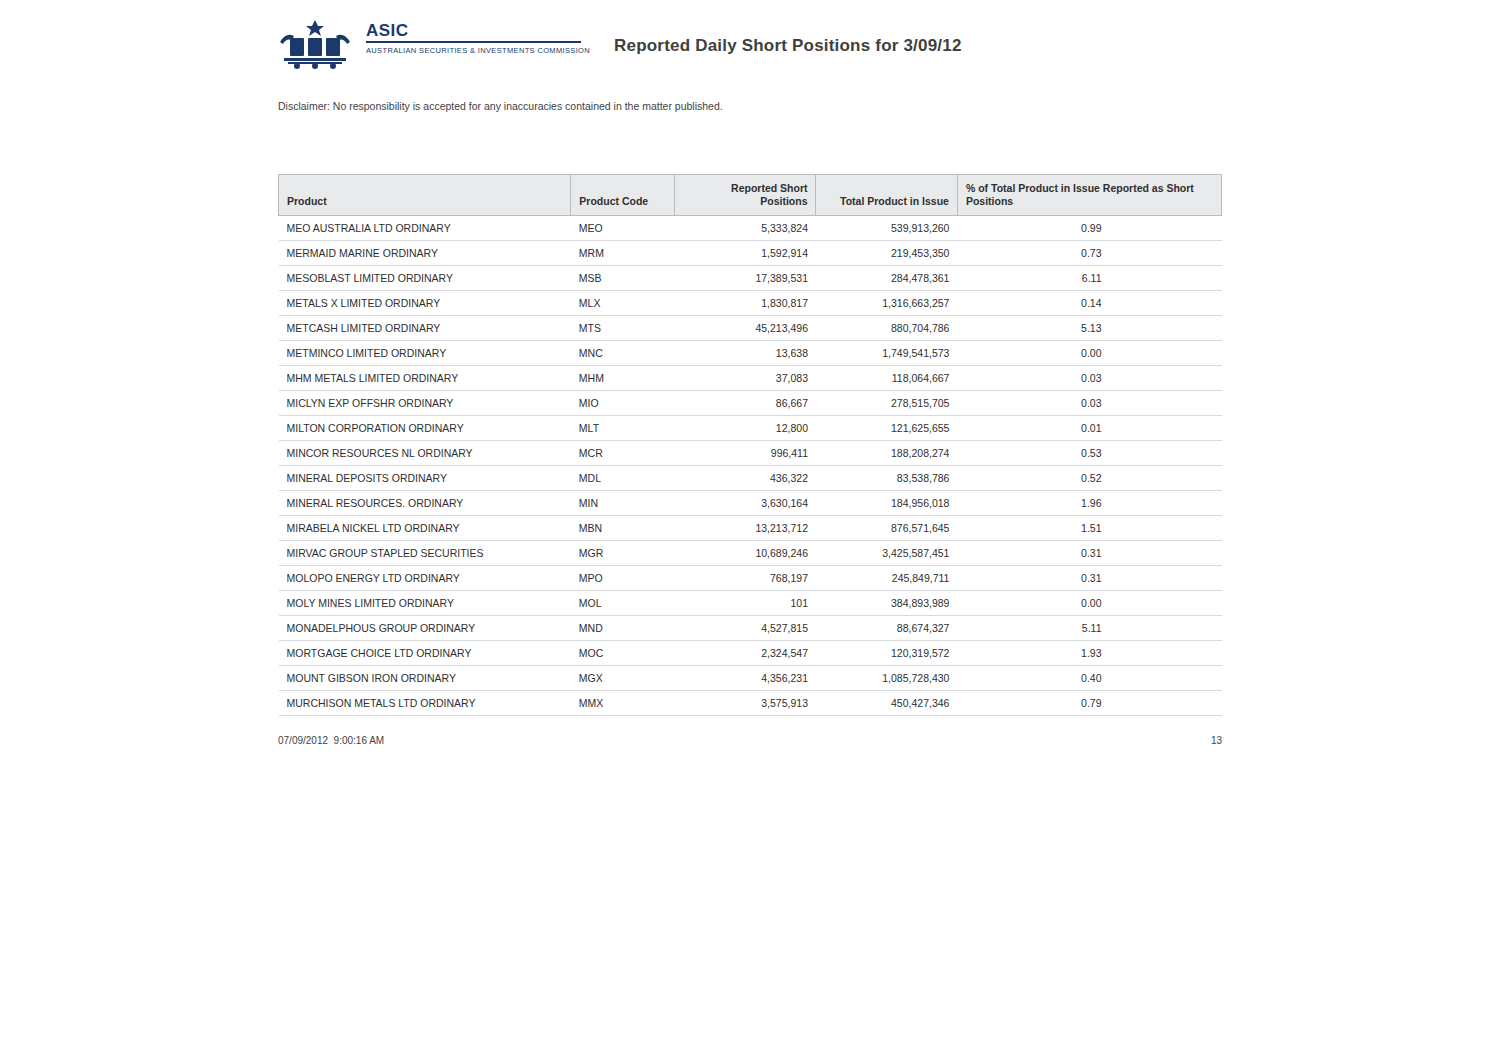ASIC
Australian Securities & Investments Commission
Reported Daily Short Positions for 3/09/12
Disclaimer: No responsibility is accepted for any inaccuracies contained in the matter published.
| Product | Product Code | Reported Short Positions | Total Product in Issue | % of Total Product in Issue Reported as Short Positions |
| --- | --- | --- | --- | --- |
| MEO AUSTRALIA LTD ORDINARY | MEO | 5,333,824 | 539,913,260 | 0.99 |
| MERMAID MARINE ORDINARY | MRM | 1,592,914 | 219,453,350 | 0.73 |
| MESOBLAST LIMITED ORDINARY | MSB | 17,389,531 | 284,478,361 | 6.11 |
| METALS X LIMITED ORDINARY | MLX | 1,830,817 | 1,316,663,257 | 0.14 |
| METCASH LIMITED ORDINARY | MTS | 45,213,496 | 880,704,786 | 5.13 |
| METMINCO LIMITED ORDINARY | MNC | 13,638 | 1,749,541,573 | 0.00 |
| MHM METALS LIMITED ORDINARY | MHM | 37,083 | 118,064,667 | 0.03 |
| MICLYN EXP OFFSHR ORDINARY | MIO | 86,667 | 278,515,705 | 0.03 |
| MILTON CORPORATION ORDINARY | MLT | 12,800 | 121,625,655 | 0.01 |
| MINCOR RESOURCES NL ORDINARY | MCR | 996,411 | 188,208,274 | 0.53 |
| MINERAL DEPOSITS ORDINARY | MDL | 436,322 | 83,538,786 | 0.52 |
| MINERAL RESOURCES. ORDINARY | MIN | 3,630,164 | 184,956,018 | 1.96 |
| MIRABELA NICKEL LTD ORDINARY | MBN | 13,213,712 | 876,571,645 | 1.51 |
| MIRVAC GROUP STAPLED SECURITIES | MGR | 10,689,246 | 3,425,587,451 | 0.31 |
| MOLOPO ENERGY LTD ORDINARY | MPO | 768,197 | 245,849,711 | 0.31 |
| MOLY MINES LIMITED ORDINARY | MOL | 101 | 384,893,989 | 0.00 |
| MONADELPHOUS GROUP ORDINARY | MND | 4,527,815 | 88,674,327 | 5.11 |
| MORTGAGE CHOICE LTD ORDINARY | MOC | 2,324,547 | 120,319,572 | 1.93 |
| MOUNT GIBSON IRON ORDINARY | MGX | 4,356,231 | 1,085,728,430 | 0.40 |
| MURCHISON METALS LTD ORDINARY | MMX | 3,575,913 | 450,427,346 | 0.79 |
07/09/2012 9:00:16 AM
13